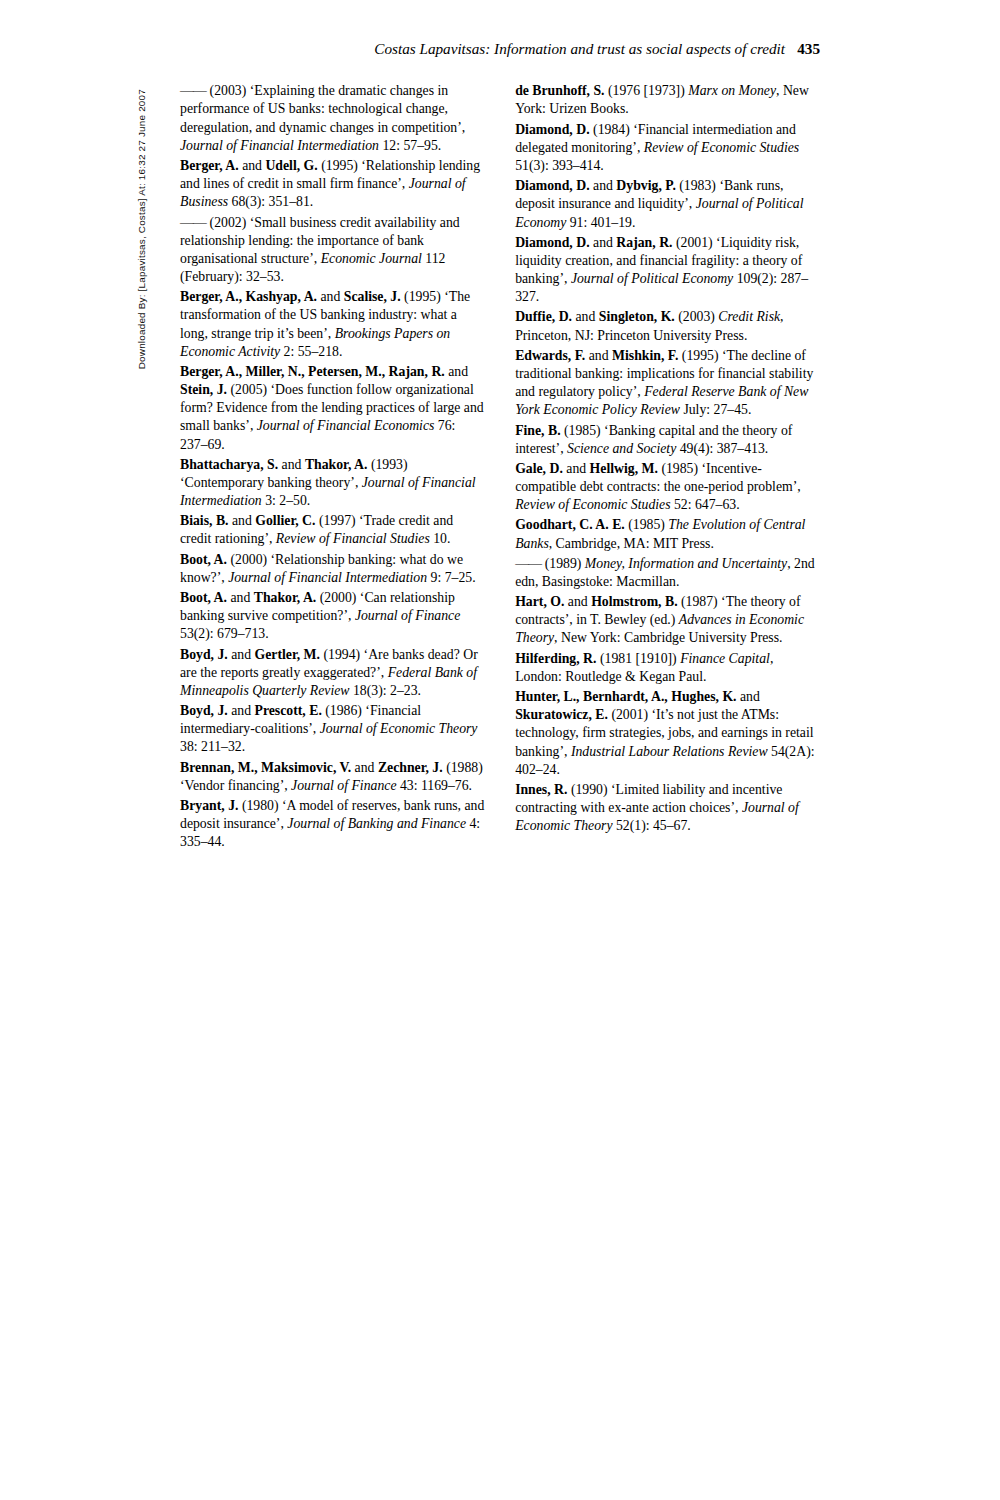Downloaded By: [Lapavitsas, Costas] At: 16:32 27 June 2007
Costas Lapavitsas: Information and trust as social aspects of credit 435
—— (2003) ‘Explaining the dramatic changes in performance of US banks: technological change, deregulation, and dynamic changes in competition’, Journal of Financial Intermediation 12: 57–95.
Berger, A. and Udell, G. (1995) ‘Relationship lending and lines of credit in small firm finance’, Journal of Business 68(3): 351–81.
—— (2002) ‘Small business credit availability and relationship lending: the importance of bank organisational structure’, Economic Journal 112 (February): 32–53.
Berger, A., Kashyap, A. and Scalise, J. (1995) ‘The transformation of the US banking industry: what a long, strange trip it’s been’, Brookings Papers on Economic Activity 2: 55–218.
Berger, A., Miller, N., Petersen, M., Rajan, R. and Stein, J. (2005) ‘Does function follow organizational form? Evidence from the lending practices of large and small banks’, Journal of Financial Economics 76: 237–69.
Bhattacharya, S. and Thakor, A. (1993) ‘Contemporary banking theory’, Journal of Financial Intermediation 3: 2–50.
Biais, B. and Gollier, C. (1997) ‘Trade credit and credit rationing’, Review of Financial Studies 10.
Boot, A. (2000) ‘Relationship banking: what do we know?’, Journal of Financial Intermediation 9: 7–25.
Boot, A. and Thakor, A. (2000) ‘Can relationship banking survive competition?’, Journal of Finance 53(2): 679–713.
Boyd, J. and Gertler, M. (1994) ‘Are banks dead? Or are the reports greatly exaggerated?’, Federal Bank of Minneapolis Quarterly Review 18(3): 2–23.
Boyd, J. and Prescott, E. (1986) ‘Financial intermediary-coalitions’, Journal of Economic Theory 38: 211–32.
Brennan, M., Maksimovic, V. and Zechner, J. (1988) ‘Vendor financing’, Journal of Finance 43: 1169–76.
Bryant, J. (1980) ‘A model of reserves, bank runs, and deposit insurance’, Journal of Banking and Finance 4: 335–44.
de Brunhoff, S. (1976 [1973]) Marx on Money, New York: Urizen Books.
Diamond, D. (1984) ‘Financial intermediation and delegated monitoring’, Review of Economic Studies 51(3): 393–414.
Diamond, D. and Dybvig, P. (1983) ‘Bank runs, deposit insurance and liquidity’, Journal of Political Economy 91: 401–19.
Diamond, D. and Rajan, R. (2001) ‘Liquidity risk, liquidity creation, and financial fragility: a theory of banking’, Journal of Political Economy 109(2): 287–327.
Duffie, D. and Singleton, K. (2003) Credit Risk, Princeton, NJ: Princeton University Press.
Edwards, F. and Mishkin, F. (1995) ‘The decline of traditional banking: implications for financial stability and regulatory policy’, Federal Reserve Bank of New York Economic Policy Review July: 27–45.
Fine, B. (1985) ‘Banking capital and the theory of interest’, Science and Society 49(4): 387–413.
Gale, D. and Hellwig, M. (1985) ‘Incentive-compatible debt contracts: the one-period problem’, Review of Economic Studies 52: 647–63.
Goodhart, C. A. E. (1985) The Evolution of Central Banks, Cambridge, MA: MIT Press.
—— (1989) Money, Information and Uncertainty, 2nd edn, Basingstoke: Macmillan.
Hart, O. and Holmstrom, B. (1987) ‘The theory of contracts’, in T. Bewley (ed.) Advances in Economic Theory, New York: Cambridge University Press.
Hilferding, R. (1981 [1910]) Finance Capital, London: Routledge & Kegan Paul.
Hunter, L., Bernhardt, A., Hughes, K. and Skuratowicz, E. (2001) ‘It’s not just the ATMs: technology, firm strategies, jobs, and earnings in retail banking’, Industrial Labour Relations Review 54(2A): 402–24.
Innes, R. (1990) ‘Limited liability and incentive contracting with ex-ante action choices’, Journal of Economic Theory 52(1): 45–67.